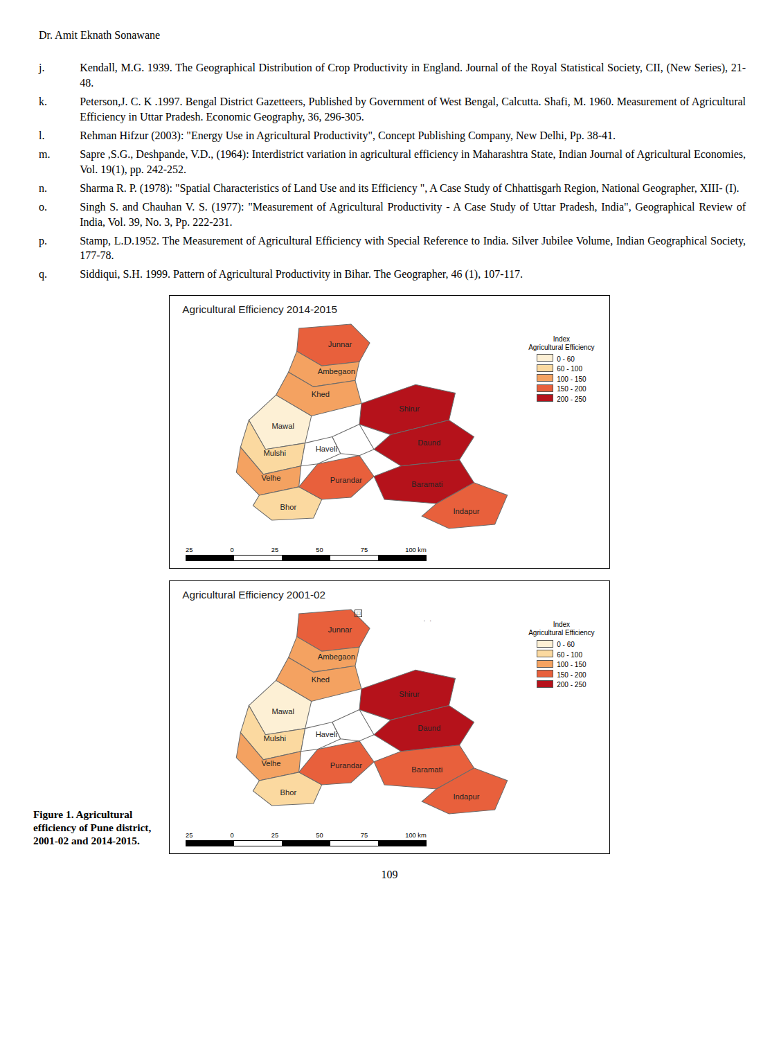Dr. Amit Eknath Sonawane
j. Kendall, M.G. 1939. The Geographical Distribution of Crop Productivity in England. Journal of the Royal Statistical Society, CII, (New Series), 21-48.
k. Peterson,J. C. K .1997. Bengal District Gazetteers, Published by Government of West Bengal, Calcutta. Shafi, M. 1960. Measurement of Agricultural Efficiency in Uttar Pradesh. Economic Geography, 36, 296-305.
l. Rehman Hifzur (2003): "Energy Use in Agricultural Productivity", Concept Publishing Company, New Delhi, Pp. 38-41.
m. Sapre ,S.G., Deshpande, V.D., (1964): Interdistrict variation in agricultural efficiency in Maharashtra State, Indian Journal of Agricultural Economies, Vol. 19(1), pp. 242-252.
n. Sharma R. P. (1978): "Spatial Characteristics of Land Use and its Efficiency ", A Case Study of Chhattisgarh Region, National Geographer, XIII- (I).
o. Singh S. and Chauhan V. S. (1977): "Measurement of Agricultural Productivity - A Case Study of Uttar Pradesh, India", Geographical Review of India, Vol. 39, No. 3, Pp. 222-231.
p. Stamp, L.D.1952. The Measurement of Agricultural Efficiency with Special Reference to India. Silver Jubilee Volume, Indian Geographical Society, 177-78.
q. Siddiqui, S.H. 1999. Pattern of Agricultural Productivity in Bihar. The Geographer, 46 (1), 107-117.
Agricultural Efficiency 2014-2015
Junnar Ambegaon Khed Mawal Mulshi Haveli Velhe Bhor Purandar Shirur Daund Baramati Indapur
250255075100 km
Index
Agricultural Efficiency
| | 0 - 60 |
| | 60 - 100 |
| | 100 - 150 |
| | 150 - 200 |
| | 200 - 250 |
Agricultural Efficiency 2001-02
□
. .
Junnar Ambegaon Khed Mawal Mulshi Haveli Velhe Bhor Purandar Shirur Daund Baramati Indapur
250255075100 km
Index
Agricultural Efficiency
| | 0 - 60 |
| | 60 - 100 |
| | 100 - 150 |
| | 150 - 200 |
| | 200 - 250 |
Figure 1. Agricultural efficiency of Pune district, 2001-02 and 2014-2015.
109